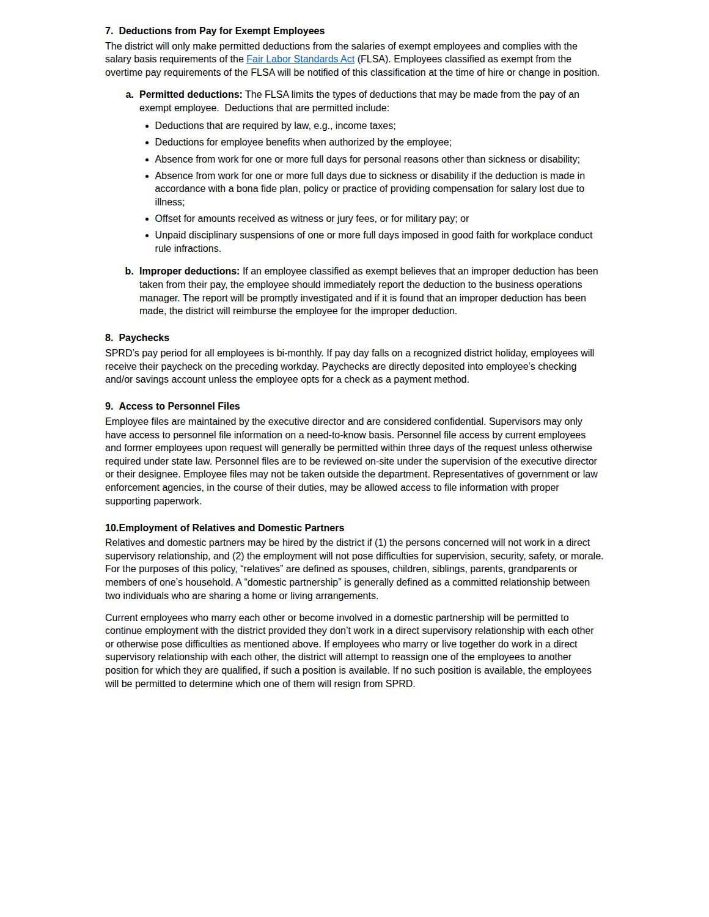7. Deductions from Pay for Exempt Employees
The district will only make permitted deductions from the salaries of exempt employees and complies with the salary basis requirements of the Fair Labor Standards Act (FLSA). Employees classified as exempt from the overtime pay requirements of the FLSA will be notified of this classification at the time of hire or change in position.
Permitted deductions: The FLSA limits the types of deductions that may be made from the pay of an exempt employee. Deductions that are permitted include:
Deductions that are required by law, e.g., income taxes;
Deductions for employee benefits when authorized by the employee;
Absence from work for one or more full days for personal reasons other than sickness or disability;
Absence from work for one or more full days due to sickness or disability if the deduction is made in accordance with a bona fide plan, policy or practice of providing compensation for salary lost due to illness;
Offset for amounts received as witness or jury fees, or for military pay; or
Unpaid disciplinary suspensions of one or more full days imposed in good faith for workplace conduct rule infractions.
Improper deductions: If an employee classified as exempt believes that an improper deduction has been taken from their pay, the employee should immediately report the deduction to the business operations manager. The report will be promptly investigated and if it is found that an improper deduction has been made, the district will reimburse the employee for the improper deduction.
8. Paychecks
SPRD’s pay period for all employees is bi-monthly. If pay day falls on a recognized district holiday, employees will receive their paycheck on the preceding workday. Paychecks are directly deposited into employee’s checking and/or savings account unless the employee opts for a check as a payment method.
9. Access to Personnel Files
Employee files are maintained by the executive director and are considered confidential. Supervisors may only have access to personnel file information on a need-to-know basis. Personnel file access by current employees and former employees upon request will generally be permitted within three days of the request unless otherwise required under state law. Personnel files are to be reviewed on-site under the supervision of the executive director or their designee. Employee files may not be taken outside the department. Representatives of government or law enforcement agencies, in the course of their duties, may be allowed access to file information with proper supporting paperwork.
10. Employment of Relatives and Domestic Partners
Relatives and domestic partners may be hired by the district if (1) the persons concerned will not work in a direct supervisory relationship, and (2) the employment will not pose difficulties for supervision, security, safety, or morale. For the purposes of this policy, “relatives” are defined as spouses, children, siblings, parents, grandparents or members of one’s household. A “domestic partnership” is generally defined as a committed relationship between two individuals who are sharing a home or living arrangements.
Current employees who marry each other or become involved in a domestic partnership will be permitted to continue employment with the district provided they don’t work in a direct supervisory relationship with each other or otherwise pose difficulties as mentioned above. If employees who marry or live together do work in a direct supervisory relationship with each other, the district will attempt to reassign one of the employees to another position for which they are qualified, if such a position is available. If no such position is available, the employees will be permitted to determine which one of them will resign from SPRD.